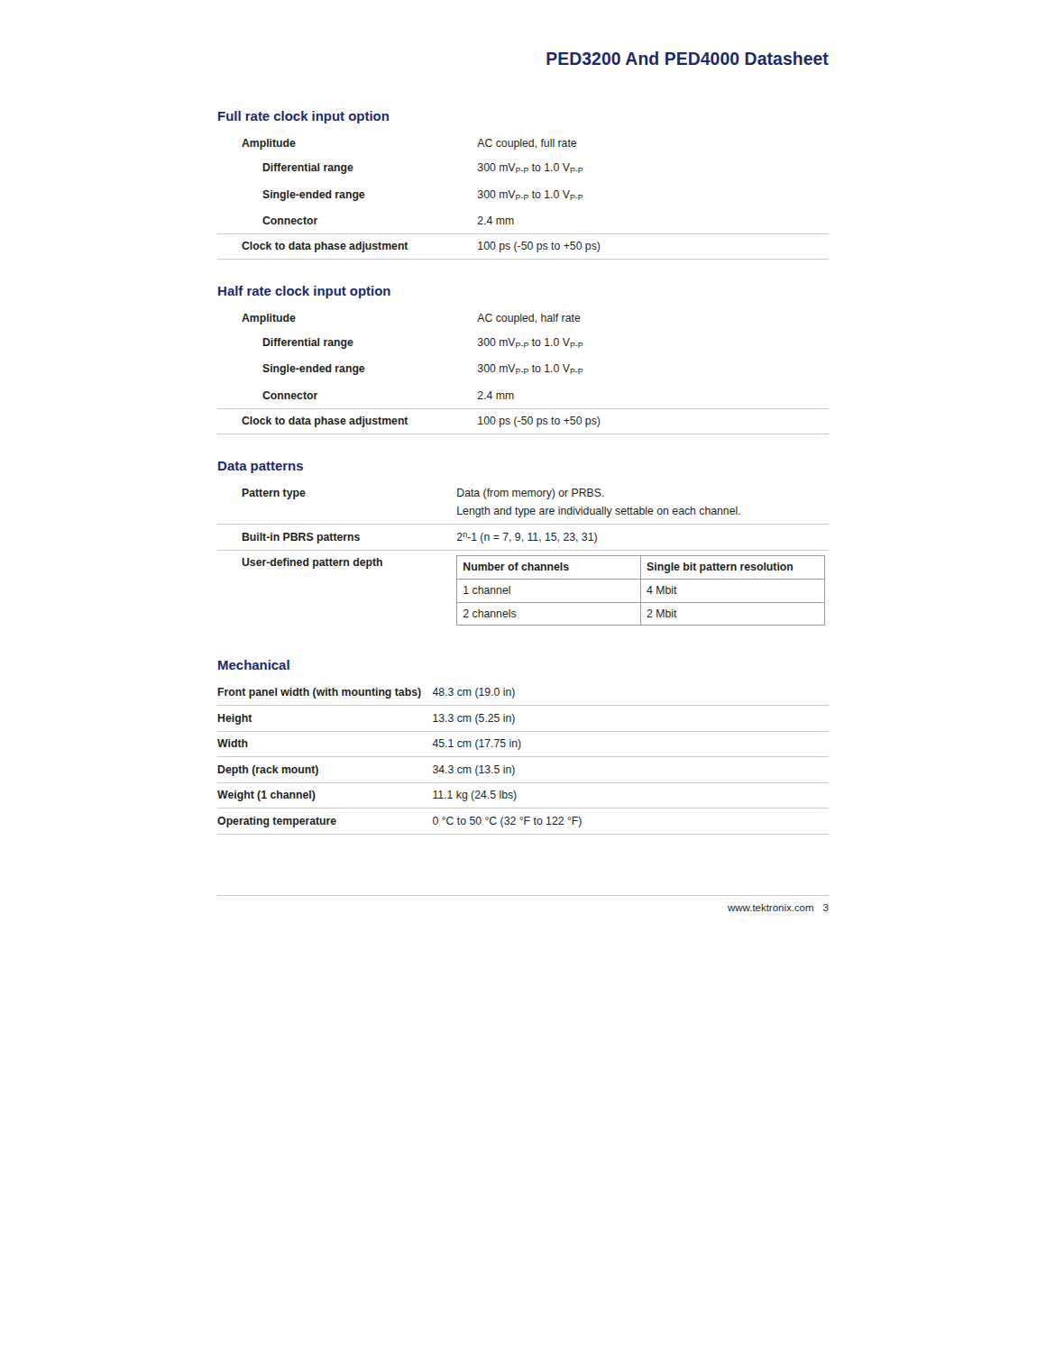PED3200 And PED4000 Datasheet
Full rate clock input option
| Amplitude | AC coupled, full rate |
| Differential range | 300 mV P-P to 1.0 V P-P |
| Single-ended range | 300 mV P-P to 1.0 V P-P |
| Connector | 2.4 mm |
| Clock to data phase adjustment | 100 ps (-50 ps to +50 ps) |
Half rate clock input option
| Amplitude | AC coupled, half rate |
| Differential range | 300 mV P-P to 1.0 V P-P |
| Single-ended range | 300 mV P-P to 1.0 V P-P |
| Connector | 2.4 mm |
| Clock to data phase adjustment | 100 ps (-50 ps to +50 ps) |
Data patterns
| Pattern type | Data (from memory) or PRBS. Length and type are individually settable on each channel. |
| Built-in PBRS patterns | 2 n -1 (n = 7, 9, 11, 15, 23, 31) |
| User-defined pattern depth | / Number of channels / Single bit pattern resolution / / --- / --- / / 1 channel / 4 Mbit / / 2 channels / 2 Mbit / |
Mechanical
| Front panel width (with mounting tabs) | 48.3 cm (19.0 in) |
| Height | 13.3 cm (5.25 in) |
| Width | 45.1 cm (17.75 in) |
| Depth (rack mount) | 34.3 cm (13.5 in) |
| Weight (1 channel) | 11.1 kg (24.5 lbs) |
| Operating temperature | 0 °C to 50 °C (32 °F to 122 °F) |
www.tektronix.com3